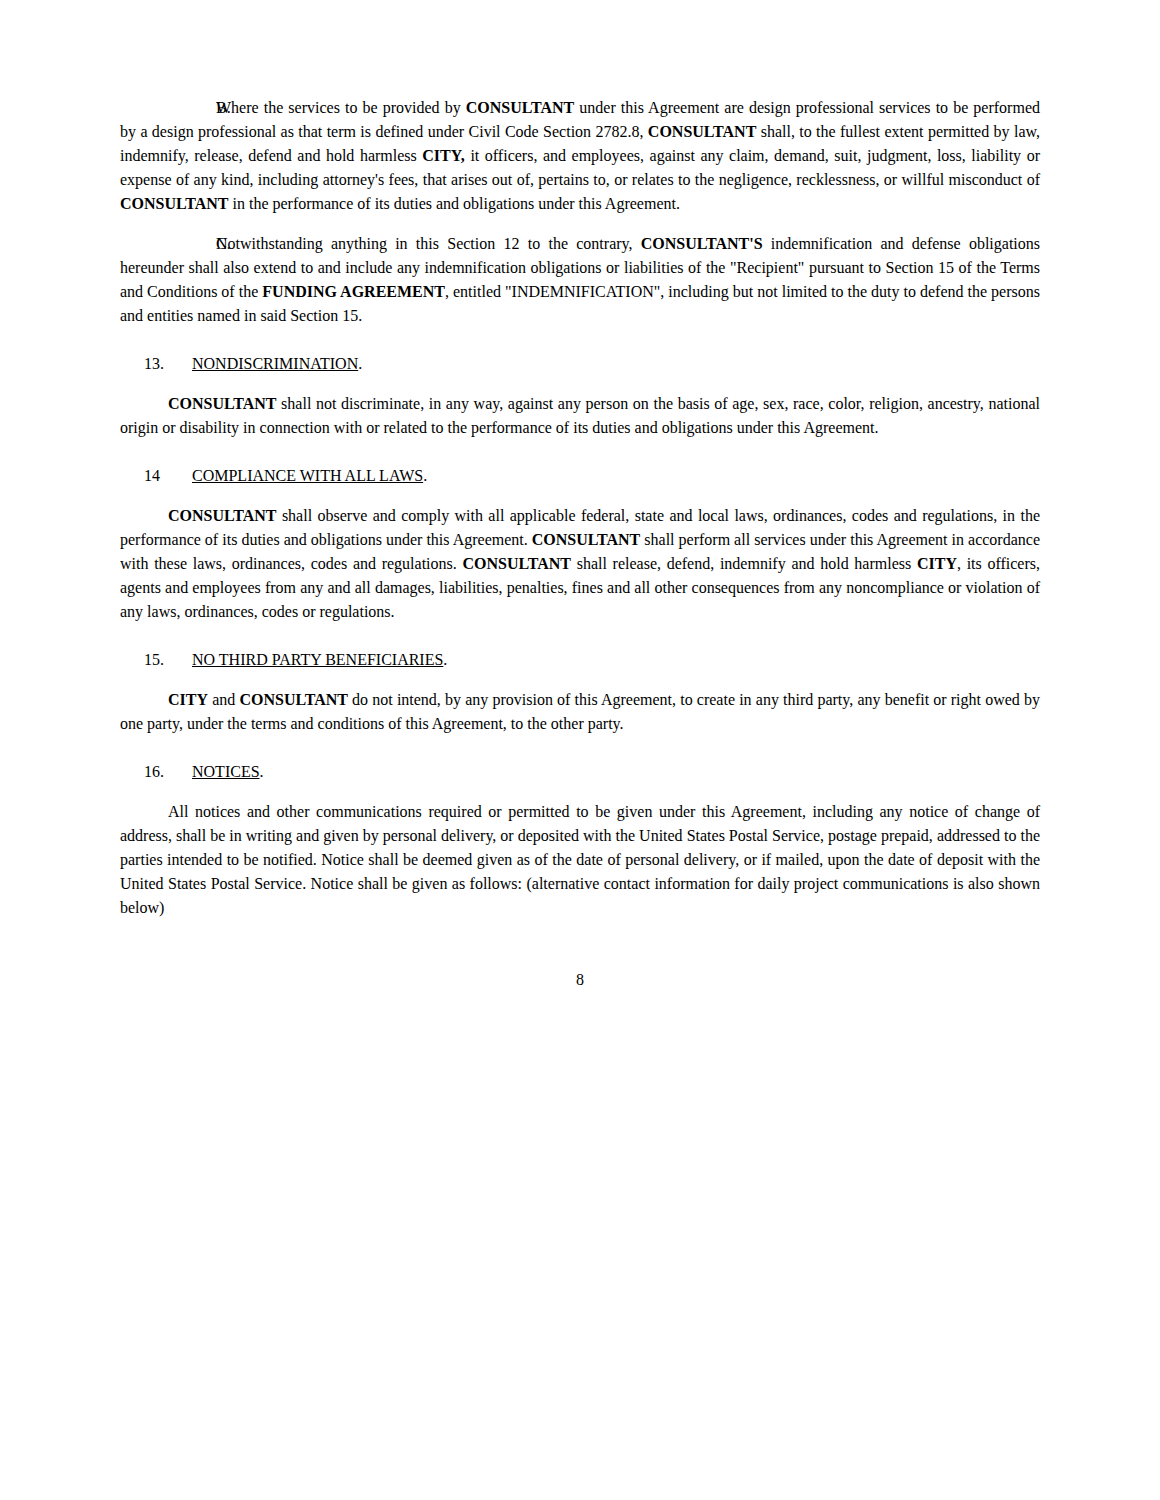B. Where the services to be provided by CONSULTANT under this Agreement are design professional services to be performed by a design professional as that term is defined under Civil Code Section 2782.8, CONSULTANT shall, to the fullest extent permitted by law, indemnify, release, defend and hold harmless CITY, it officers, and employees, against any claim, demand, suit, judgment, loss, liability or expense of any kind, including attorney's fees, that arises out of, pertains to, or relates to the negligence, recklessness, or willful misconduct of CONSULTANT in the performance of its duties and obligations under this Agreement.
C. Notwithstanding anything in this Section 12 to the contrary, CONSULTANT'S indemnification and defense obligations hereunder shall also extend to and include any indemnification obligations or liabilities of the "Recipient" pursuant to Section 15 of the Terms and Conditions of the FUNDING AGREEMENT, entitled "INDEMNIFICATION", including but not limited to the duty to defend the persons and entities named in said Section 15.
13. NONDISCRIMINATION.
CONSULTANT shall not discriminate, in any way, against any person on the basis of age, sex, race, color, religion, ancestry, national origin or disability in connection with or related to the performance of its duties and obligations under this Agreement.
14 COMPLIANCE WITH ALL LAWS.
CONSULTANT shall observe and comply with all applicable federal, state and local laws, ordinances, codes and regulations, in the performance of its duties and obligations under this Agreement. CONSULTANT shall perform all services under this Agreement in accordance with these laws, ordinances, codes and regulations. CONSULTANT shall release, defend, indemnify and hold harmless CITY, its officers, agents and employees from any and all damages, liabilities, penalties, fines and all other consequences from any noncompliance or violation of any laws, ordinances, codes or regulations.
15. NO THIRD PARTY BENEFICIARIES.
CITY and CONSULTANT do not intend, by any provision of this Agreement, to create in any third party, any benefit or right owed by one party, under the terms and conditions of this Agreement, to the other party.
16. NOTICES.
All notices and other communications required or permitted to be given under this Agreement, including any notice of change of address, shall be in writing and given by personal delivery, or deposited with the United States Postal Service, postage prepaid, addressed to the parties intended to be notified. Notice shall be deemed given as of the date of personal delivery, or if mailed, upon the date of deposit with the United States Postal Service. Notice shall be given as follows: (alternative contact information for daily project communications is also shown below)
8